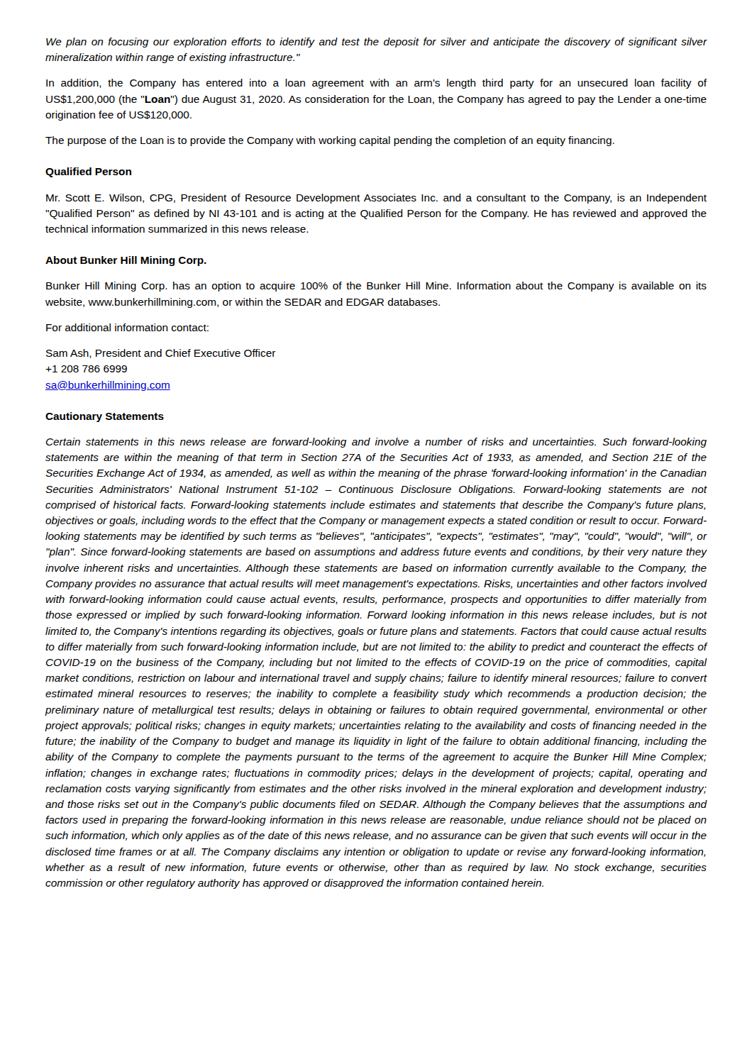We plan on focusing our exploration efforts to identify and test the deposit for silver and anticipate the discovery of significant silver mineralization within range of existing infrastructure."
In addition, the Company has entered into a loan agreement with an arm's length third party for an unsecured loan facility of US$1,200,000 (the "Loan") due August 31, 2020. As consideration for the Loan, the Company has agreed to pay the Lender a one-time origination fee of US$120,000.
The purpose of the Loan is to provide the Company with working capital pending the completion of an equity financing.
Qualified Person
Mr. Scott E. Wilson, CPG, President of Resource Development Associates Inc. and a consultant to the Company, is an Independent "Qualified Person" as defined by NI 43-101 and is acting at the Qualified Person for the Company. He has reviewed and approved the technical information summarized in this news release.
About Bunker Hill Mining Corp.
Bunker Hill Mining Corp. has an option to acquire 100% of the Bunker Hill Mine. Information about the Company is available on its website, www.bunkerhillmining.com, or within the SEDAR and EDGAR databases.
For additional information contact:
Sam Ash, President and Chief Executive Officer
+1 208 786 6999
sa@bunkerhillmining.com
Cautionary Statements
Certain statements in this news release are forward-looking and involve a number of risks and uncertainties. Such forward-looking statements are within the meaning of that term in Section 27A of the Securities Act of 1933, as amended, and Section 21E of the Securities Exchange Act of 1934, as amended, as well as within the meaning of the phrase 'forward-looking information' in the Canadian Securities Administrators' National Instrument 51-102 – Continuous Disclosure Obligations. Forward-looking statements are not comprised of historical facts. Forward-looking statements include estimates and statements that describe the Company's future plans, objectives or goals, including words to the effect that the Company or management expects a stated condition or result to occur. Forward-looking statements may be identified by such terms as "believes", "anticipates", "expects", "estimates", "may", "could", "would", "will", or "plan". Since forward-looking statements are based on assumptions and address future events and conditions, by their very nature they involve inherent risks and uncertainties. Although these statements are based on information currently available to the Company, the Company provides no assurance that actual results will meet management's expectations. Risks, uncertainties and other factors involved with forward-looking information could cause actual events, results, performance, prospects and opportunities to differ materially from those expressed or implied by such forward-looking information. Forward looking information in this news release includes, but is not limited to, the Company's intentions regarding its objectives, goals or future plans and statements. Factors that could cause actual results to differ materially from such forward-looking information include, but are not limited to: the ability to predict and counteract the effects of COVID-19 on the business of the Company, including but not limited to the effects of COVID-19 on the price of commodities, capital market conditions, restriction on labour and international travel and supply chains; failure to identify mineral resources; failure to convert estimated mineral resources to reserves; the inability to complete a feasibility study which recommends a production decision; the preliminary nature of metallurgical test results; delays in obtaining or failures to obtain required governmental, environmental or other project approvals; political risks; changes in equity markets; uncertainties relating to the availability and costs of financing needed in the future; the inability of the Company to budget and manage its liquidity in light of the failure to obtain additional financing, including the ability of the Company to complete the payments pursuant to the terms of the agreement to acquire the Bunker Hill Mine Complex; inflation; changes in exchange rates; fluctuations in commodity prices; delays in the development of projects; capital, operating and reclamation costs varying significantly from estimates and the other risks involved in the mineral exploration and development industry; and those risks set out in the Company's public documents filed on SEDAR. Although the Company believes that the assumptions and factors used in preparing the forward-looking information in this news release are reasonable, undue reliance should not be placed on such information, which only applies as of the date of this news release, and no assurance can be given that such events will occur in the disclosed time frames or at all. The Company disclaims any intention or obligation to update or revise any forward-looking information, whether as a result of new information, future events or otherwise, other than as required by law. No stock exchange, securities commission or other regulatory authority has approved or disapproved the information contained herein.